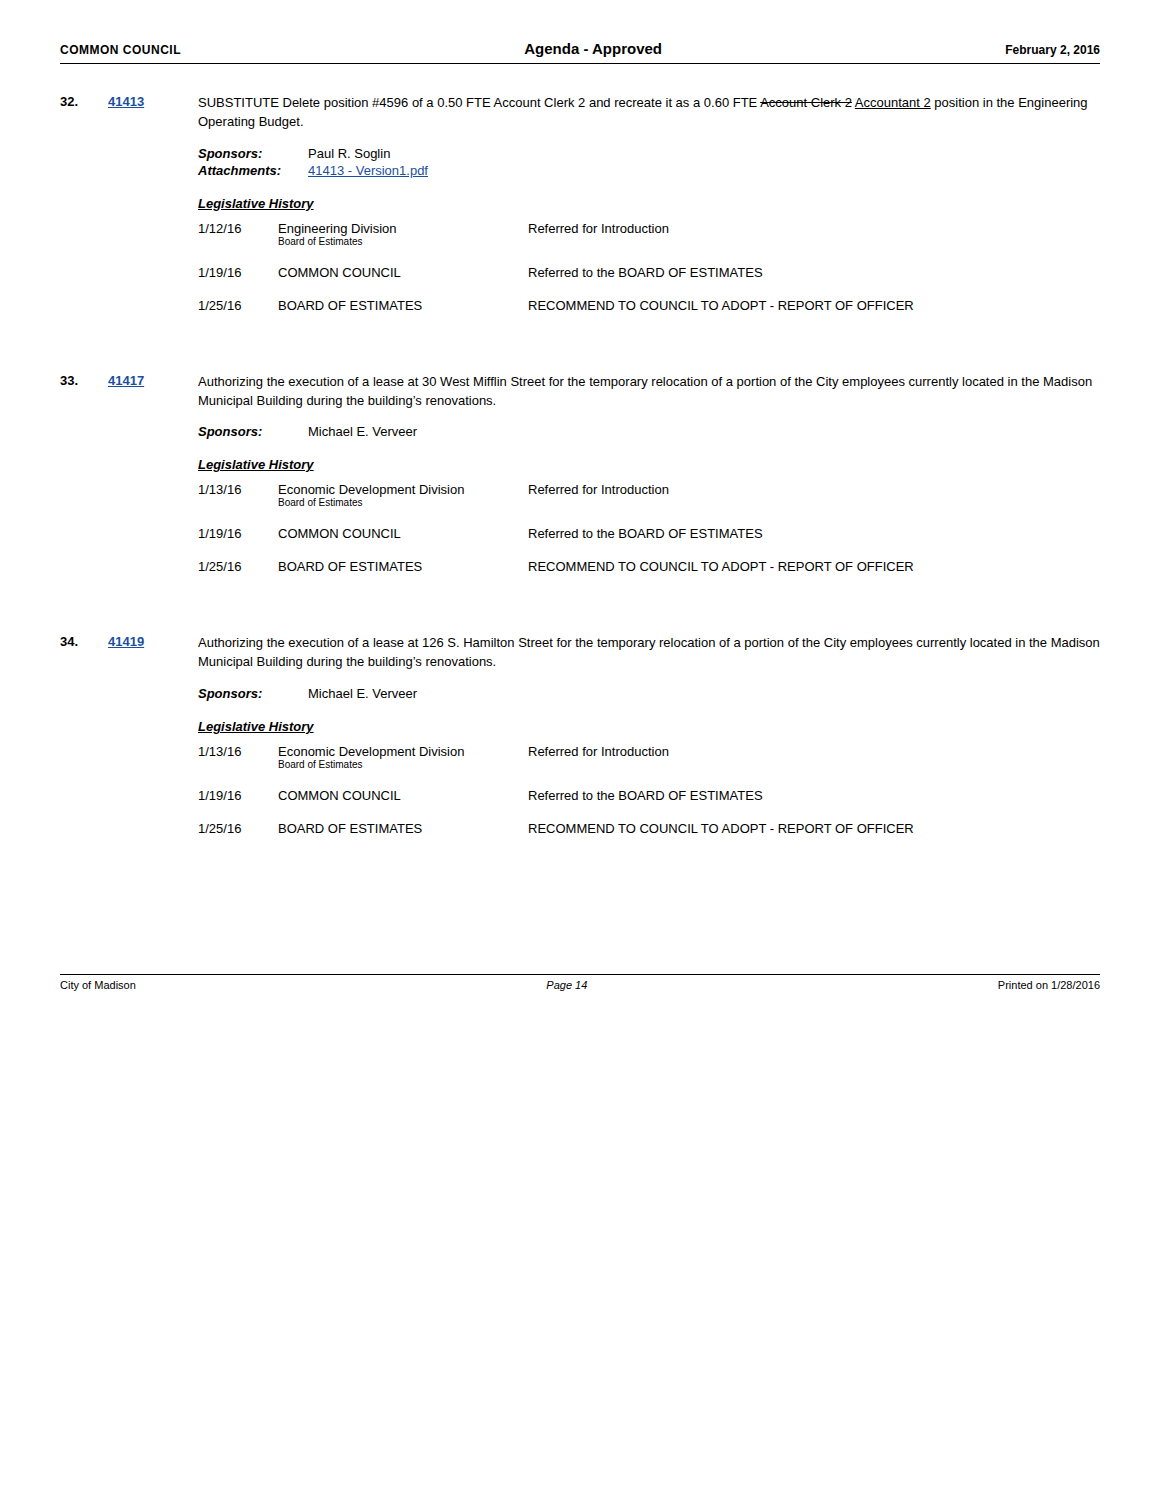COMMON COUNCIL
Agenda - Approved
February 2, 2016
32.
41413
SUBSTITUTE Delete position #4596 of a 0.50 FTE Account Clerk 2 and recreate it as a 0.60 FTE Account Clerk 2 Accountant 2 position in the Engineering Operating Budget.
Sponsors:
Paul R. Soglin
Attachments:
41413 - Version1.pdf
Legislative History
| 1/12/16 | Engineering Division Board of Estimates | Referred for Introduction |
| 1/19/16 | COMMON COUNCIL | Referred to the BOARD OF ESTIMATES |
| 1/25/16 | BOARD OF ESTIMATES | RECOMMEND TO COUNCIL TO ADOPT - REPORT OF OFFICER |
33.
41417
Authorizing the execution of a lease at 30 West Mifflin Street for the temporary relocation of a portion of the City employees currently located in the Madison Municipal Building during the building’s renovations.
Sponsors:
Michael E. Verveer
Legislative History
| 1/13/16 | Economic Development Division Board of Estimates | Referred for Introduction |
| 1/19/16 | COMMON COUNCIL | Referred to the BOARD OF ESTIMATES |
| 1/25/16 | BOARD OF ESTIMATES | RECOMMEND TO COUNCIL TO ADOPT - REPORT OF OFFICER |
34.
41419
Authorizing the execution of a lease at 126 S. Hamilton Street for the temporary relocation of a portion of the City employees currently located in the Madison Municipal Building during the building’s renovations.
Sponsors:
Michael E. Verveer
Legislative History
| 1/13/16 | Economic Development Division Board of Estimates | Referred for Introduction |
| 1/19/16 | COMMON COUNCIL | Referred to the BOARD OF ESTIMATES |
| 1/25/16 | BOARD OF ESTIMATES | RECOMMEND TO COUNCIL TO ADOPT - REPORT OF OFFICER |
City of Madison
Page 14
Printed on 1/28/2016